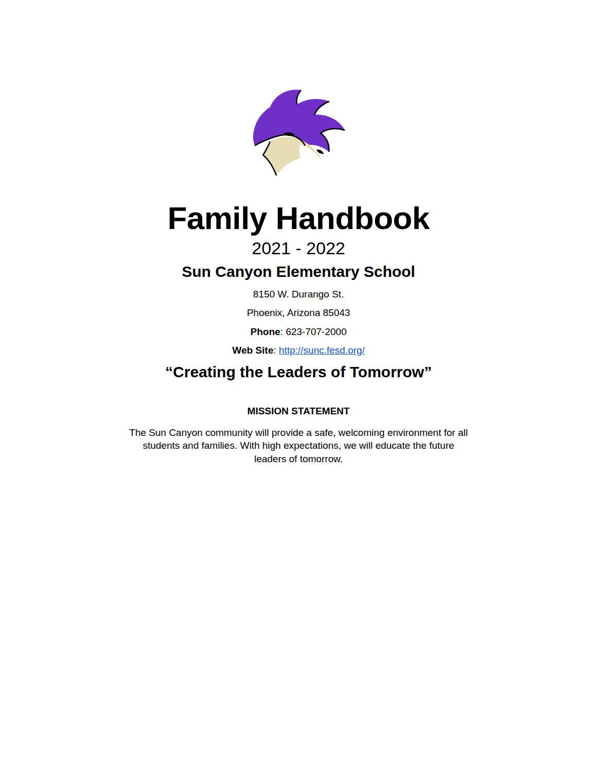Family Handbook
2021 - 2022
Sun Canyon Elementary School
8150 W. Durango St.
Phoenix, Arizona 85043
Phone: 623-707-2000
Web Site: http://sunc.fesd.org/
“Creating the Leaders of Tomorrow”
MISSION STATEMENT
The Sun Canyon community will provide a safe, welcoming environment for all students and families. With high expectations, we will educate the future leaders of tomorrow.